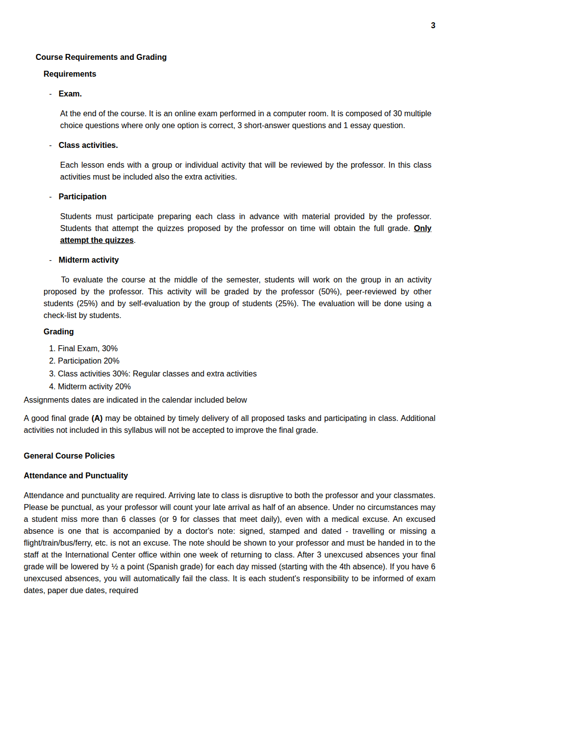3
Course Requirements and Grading
Requirements
-Exam.
At the end of the course. It is an online exam performed in a computer room. It is composed of 30 multiple choice questions where only one option is correct, 3 short-answer questions and 1 essay question.
-Class activities.
Each lesson ends with a group or individual activity that will be reviewed by the professor. In this class activities must be included also the extra activities.
-Participation
Students must participate preparing each class in advance with material provided by the professor. Students that attempt the quizzes proposed by the professor on time will obtain the full grade. Only attempt the quizzes.
-Midterm activity
To evaluate the course at the middle of the semester, students will work on the group in an activity proposed by the professor. This activity will be graded by the professor (50%), peer-reviewed by other students (25%) and by self-evaluation by the group of students (25%). The evaluation will be done using a check-list by students.
Grading
1. Final Exam, 30%
2. Participation 20%
3. Class activities 30%: Regular classes and extra activities
4. Midterm activity 20%
Assignments dates are indicated in the calendar included below
A good final grade (A) may be obtained by timely delivery of all proposed tasks and participating in class. Additional activities not included in this syllabus will not be accepted to improve the final grade.
General Course Policies
Attendance and Punctuality
Attendance and punctuality are required. Arriving late to class is disruptive to both the professor and your classmates. Please be punctual, as your professor will count your late arrival as half of an absence. Under no circumstances may a student miss more than 6 classes (or 9 for classes that meet daily), even with a medical excuse. An excused absence is one that is accompanied by a doctor's note: signed, stamped and dated - travelling or missing a flight/train/bus/ferry, etc. is not an excuse. The note should be shown to your professor and must be handed in to the staff at the International Center office within one week of returning to class. After 3 unexcused absences your final grade will be lowered by ½ a point (Spanish grade) for each day missed (starting with the 4th absence). If you have 6 unexcused absences, you will automatically fail the class. It is each student's responsibility to be informed of exam dates, paper due dates, required